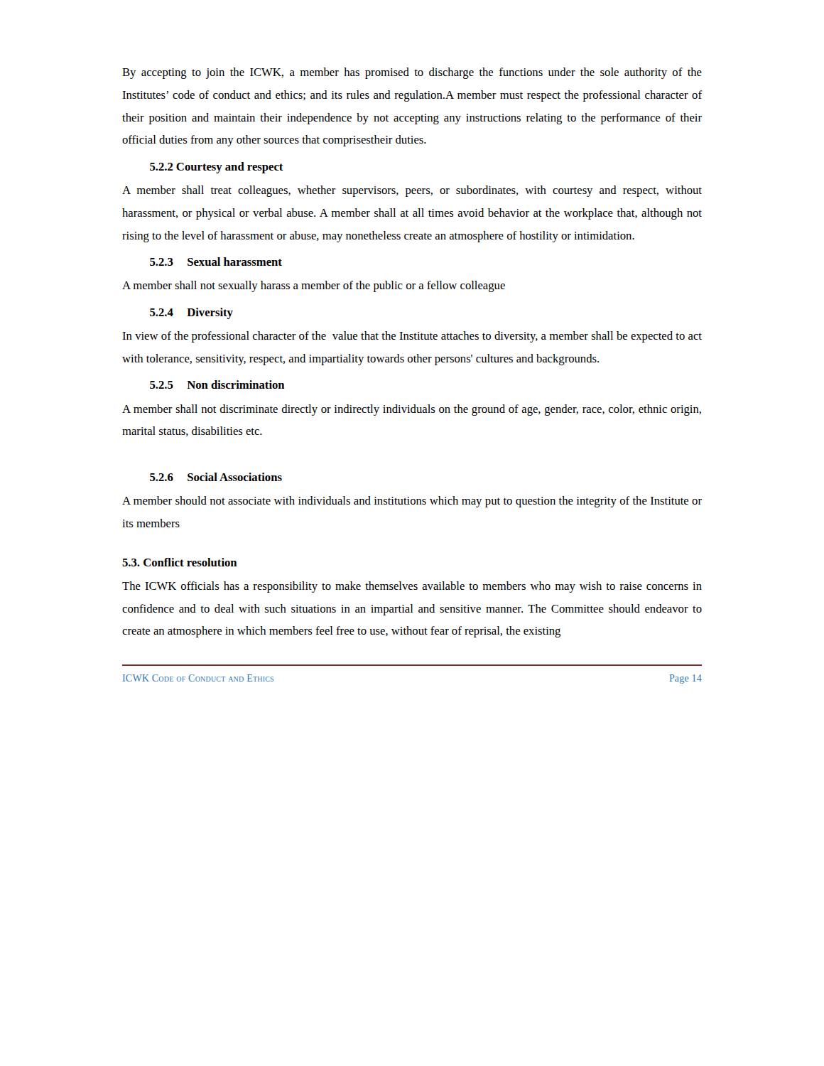By accepting to join the ICWK, a member has promised to discharge the functions under the sole authority of the Institutes’ code of conduct and ethics; and its rules and regulation.A member must respect the professional character of their position and maintain their independence by not accepting any instructions relating to the performance of their official duties from any other sources that comprisestheir duties.
5.2.2 Courtesy and respect
A member shall treat colleagues, whether supervisors, peers, or subordinates, with courtesy and respect, without harassment, or physical or verbal abuse. A member shall at all times avoid behavior at the workplace that, although not rising to the level of harassment or abuse, may nonetheless create an atmosphere of hostility or intimidation.
5.2.3 Sexual harassment
A member shall not sexually harass a member of the public or a fellow colleague
5.2.4 Diversity
In view of the professional character of the value that the Institute attaches to diversity, a member shall be expected to act with tolerance, sensitivity, respect, and impartiality towards other persons' cultures and backgrounds.
5.2.5 Non discrimination
A member shall not discriminate directly or indirectly individuals on the ground of age, gender, race, color, ethnic origin, marital status, disabilities etc.
5.2.6 Social Associations
A member should not associate with individuals and institutions which may put to question the integrity of the Institute or its members
5.3. Conflict resolution
The ICWK officials has a responsibility to make themselves available to members who may wish to raise concerns in confidence and to deal with such situations in an impartial and sensitive manner. The Committee should endeavor to create an atmosphere in which members feel free to use, without fear of reprisal, the existing
ICWK Code of Conduct and Ethics Page 14